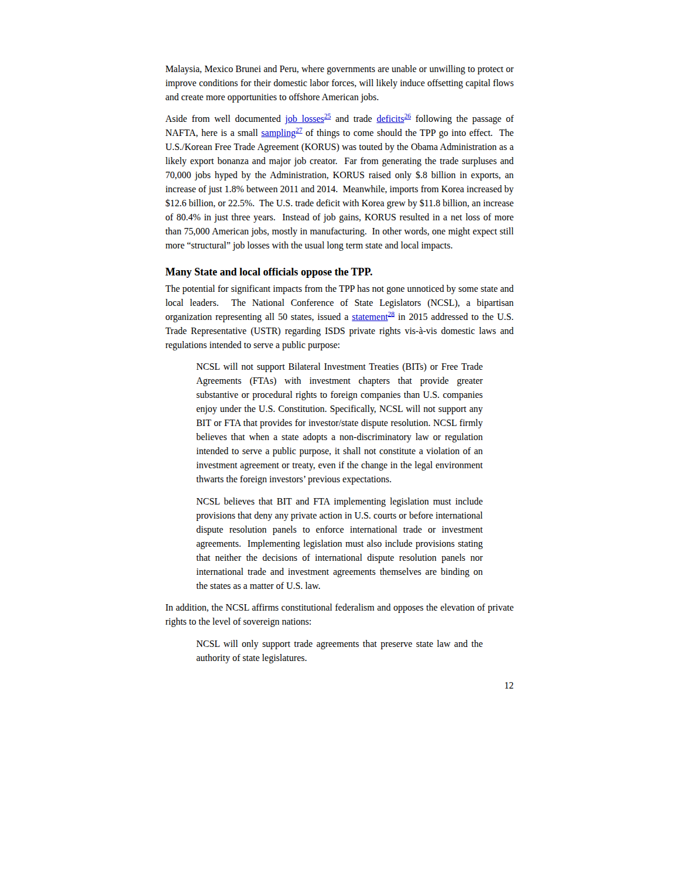Malaysia, Mexico Brunei and Peru, where governments are unable or unwilling to protect or improve conditions for their domestic labor forces, will likely induce offsetting capital flows and create more opportunities to offshore American jobs.
Aside from well documented job losses25 and trade deficits26 following the passage of NAFTA, here is a small sampling27 of things to come should the TPP go into effect. The U.S./Korean Free Trade Agreement (KORUS) was touted by the Obama Administration as a likely export bonanza and major job creator. Far from generating the trade surpluses and 70,000 jobs hyped by the Administration, KORUS raised only $.8 billion in exports, an increase of just 1.8% between 2011 and 2014. Meanwhile, imports from Korea increased by $12.6 billion, or 22.5%. The U.S. trade deficit with Korea grew by $11.8 billion, an increase of 80.4% in just three years. Instead of job gains, KORUS resulted in a net loss of more than 75,000 American jobs, mostly in manufacturing. In other words, one might expect still more “structural” job losses with the usual long term state and local impacts.
Many State and local officials oppose the TPP.
The potential for significant impacts from the TPP has not gone unnoticed by some state and local leaders. The National Conference of State Legislators (NCSL), a bipartisan organization representing all 50 states, issued a statement28 in 2015 addressed to the U.S. Trade Representative (USTR) regarding ISDS private rights vis-à-vis domestic laws and regulations intended to serve a public purpose:
NCSL will not support Bilateral Investment Treaties (BITs) or Free Trade Agreements (FTAs) with investment chapters that provide greater substantive or procedural rights to foreign companies than U.S. companies enjoy under the U.S. Constitution. Specifically, NCSL will not support any BIT or FTA that provides for investor/state dispute resolution. NCSL firmly believes that when a state adopts a non-discriminatory law or regulation intended to serve a public purpose, it shall not constitute a violation of an investment agreement or treaty, even if the change in the legal environment thwarts the foreign investors’ previous expectations.
NCSL believes that BIT and FTA implementing legislation must include provisions that deny any private action in U.S. courts or before international dispute resolution panels to enforce international trade or investment agreements. Implementing legislation must also include provisions stating that neither the decisions of international dispute resolution panels nor international trade and investment agreements themselves are binding on the states as a matter of U.S. law.
In addition, the NCSL affirms constitutional federalism and opposes the elevation of private rights to the level of sovereign nations:
NCSL will only support trade agreements that preserve state law and the authority of state legislatures.
12